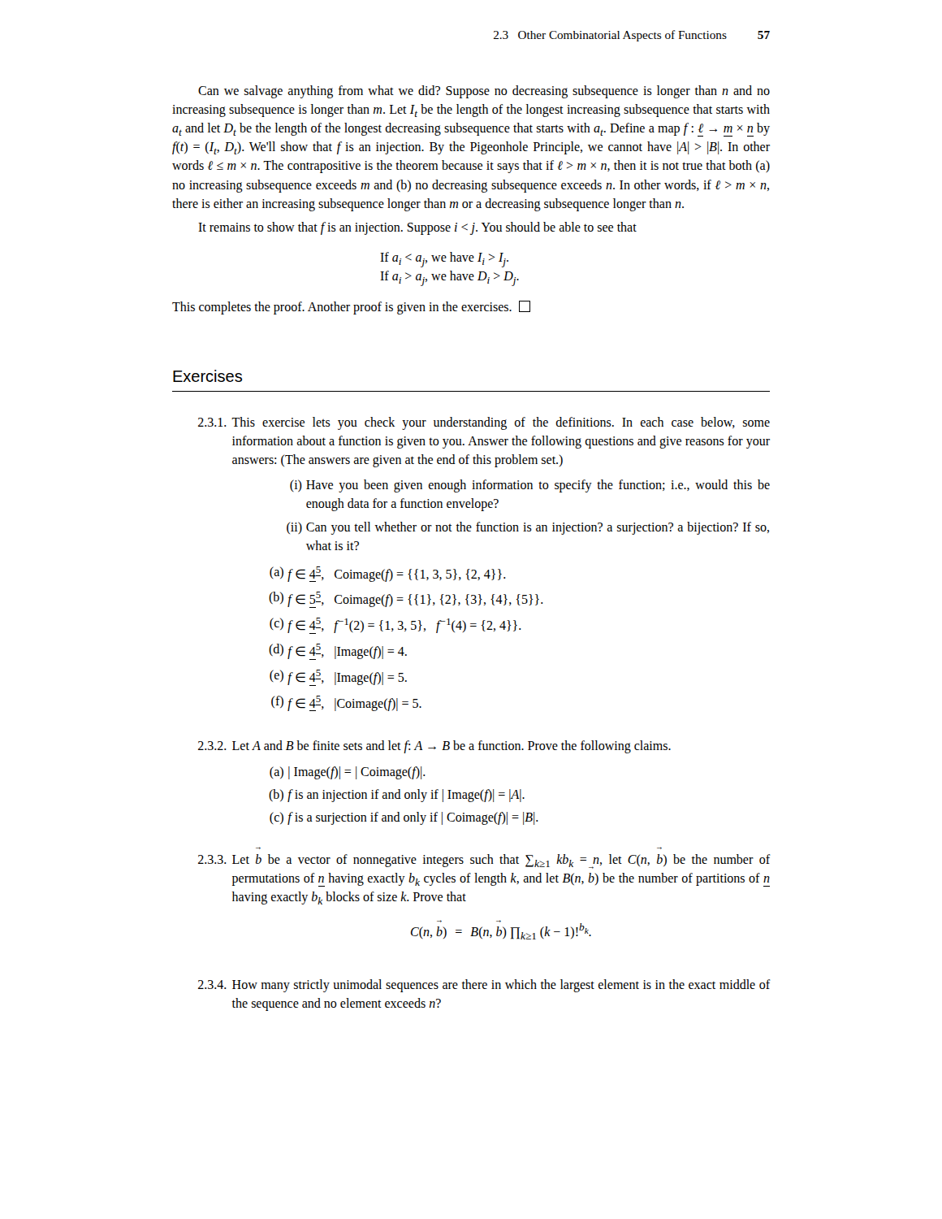2.3 Other Combinatorial Aspects of Functions 57
Can we salvage anything from what we did? Suppose no decreasing subsequence is longer than n and no increasing subsequence is longer than m. Let It be the length of the longest increasing subsequence that starts with at and let Dt be the length of the longest decreasing subsequence that starts with at. Define a map f : ℓ → m × n by f(t) = (It, Dt). We'll show that f is an injection. By the Pigeonhole Principle, we cannot have |A| > |B|. In other words ℓ ≤ m × n. The contrapositive is the theorem because it says that if ℓ > m × n, then it is not true that both (a) no increasing subsequence exceeds m and (b) no decreasing subsequence exceeds n. In other words, if ℓ > m × n, there is either an increasing subsequence longer than m or a decreasing subsequence longer than n.
It remains to show that f is an injection. Suppose i < j. You should be able to see that
If ai < aj, we have Ii > Ij. If ai > aj, we have Di > Dj.
This completes the proof. Another proof is given in the exercises.
Exercises
2.3.1.
This exercise lets you check your understanding of the definitions. In each case below, some information about a function is given to you. Answer the following questions and give reasons for your answers: (The answers are given at the end of this problem set.)
(i) Have you been given enough information to specify the function; i.e., would this be enough data for a function envelope?
(ii) Can you tell whether or not the function is an injection? a surjection? a bijection? If so, what is it?
(a) f ∈ 45, Coimage(f) = {{1, 3, 5}, {2, 4}}.
(b) f ∈ 55, Coimage(f) = {{1}, {2}, {3}, {4}, {5}}.
(c) f ∈ 45, f−1(2) = {1, 3, 5}, f−1(4) = {2, 4}}.
(d) f ∈ 45, |Image(f)| = 4.
(e) f ∈ 45, |Image(f)| = 5.
(f) f ∈ 45, |Coimage(f)| = 5.
2.3.2.
Let A and B be finite sets and let f: A → B be a function. Prove the following claims.
(a)| Image(f)| = | Coimage(f)|.
(b) f is an injection if and only if | Image(f)| = |A|.
(c) f is a surjection if and only if | Coimage(f)| = |B|.
2.3.3.
Let b be a vector of nonnegative integers such that ∑k≥1 kbk = n, let C(n, b) be the number of permutations of n having exactly bk cycles of length k, and let B(n, b) be the number of partitions of n having exactly bk blocks of size k. Prove that
| C ( n , b ) | = | B ( n , b ) ∏ k ≥1 ( k − 1)! b k . |
2.3.4.
How many strictly unimodal sequences are there in which the largest element is in the exact middle of the sequence and no element exceeds n?